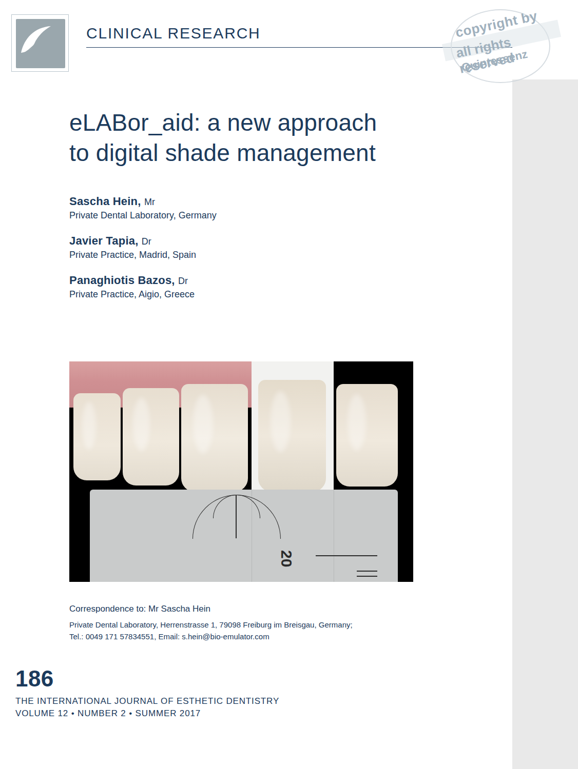CLINICAL RESEARCH
copyright by
all rights reserved
Quintessenz
eLABor_aid: a new approach
to digital shade management
Sascha Hein, Mr
Private Dental Laboratory, Germany
Javier Tapia, Dr
Private Practice, Madrid, Spain
Panaghiotis Bazos, Dr
Private Practice, Aigio, Greece
20
Correspondence to: Mr Sascha Hein
Private Dental Laboratory, Herrenstrasse 1, 79098 Freiburg im Breisgau, Germany;
Tel.: 0049 171 57834551, Email: s.hein@bio-emulator.com
186
THE INTERNATIONAL JOURNAL OF ESTHETIC DENTISTRY
VOLUME 12 • NUMBER 2 • SUMMER 2017